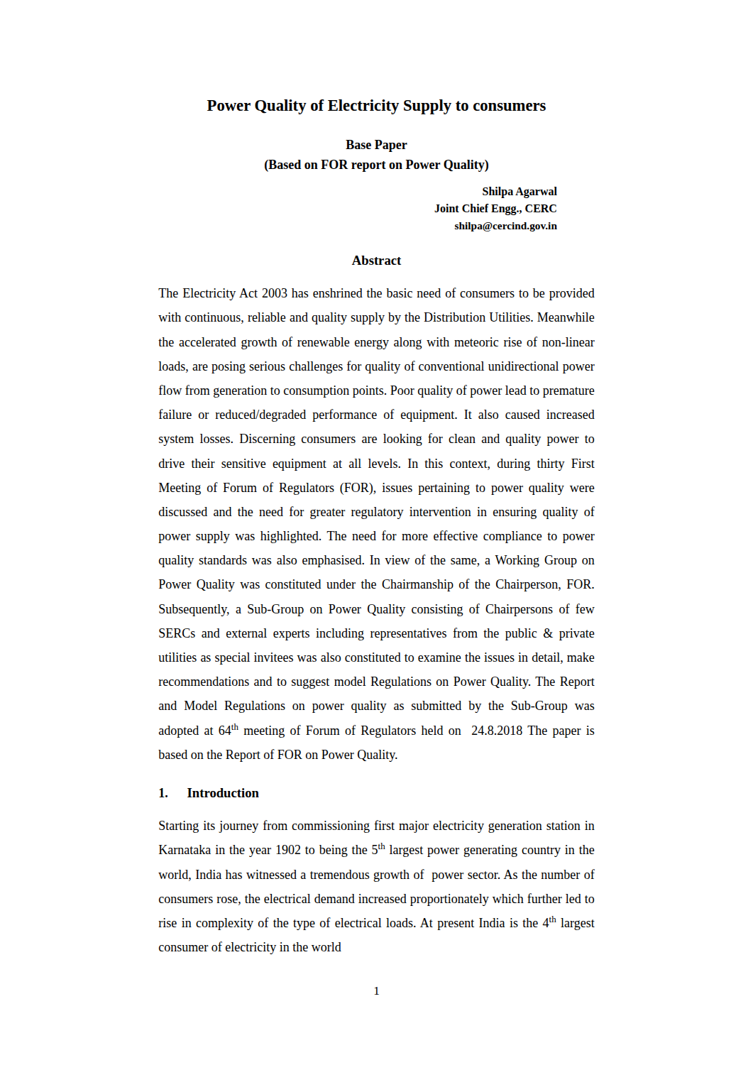Power Quality of Electricity Supply to consumers
Base Paper
(Based on FOR report on Power Quality)
Shilpa Agarwal
Joint Chief Engg., CERC
shilpa@cercind.gov.in
Abstract
The Electricity Act 2003 has enshrined the basic need of consumers to be provided with continuous, reliable and quality supply by the Distribution Utilities. Meanwhile the accelerated growth of renewable energy along with meteoric rise of non-linear loads, are posing serious challenges for quality of conventional unidirectional power flow from generation to consumption points. Poor quality of power lead to premature failure or reduced/degraded performance of equipment. It also caused increased system losses. Discerning consumers are looking for clean and quality power to drive their sensitive equipment at all levels. In this context, during thirty First Meeting of Forum of Regulators (FOR), issues pertaining to power quality were discussed and the need for greater regulatory intervention in ensuring quality of power supply was highlighted. The need for more effective compliance to power quality standards was also emphasised. In view of the same, a Working Group on Power Quality was constituted under the Chairmanship of the Chairperson, FOR. Subsequently, a Sub-Group on Power Quality consisting of Chairpersons of few SERCs and external experts including representatives from the public & private utilities as special invitees was also constituted to examine the issues in detail, make recommendations and to suggest model Regulations on Power Quality. The Report and Model Regulations on power quality as submitted by the Sub-Group was adopted at 64th meeting of Forum of Regulators held on 24.8.2018 The paper is based on the Report of FOR on Power Quality.
1. Introduction
Starting its journey from commissioning first major electricity generation station in Karnataka in the year 1902 to being the 5th largest power generating country in the world, India has witnessed a tremendous growth of power sector. As the number of consumers rose, the electrical demand increased proportionately which further led to rise in complexity of the type of electrical loads. At present India is the 4th largest consumer of electricity in the world
1